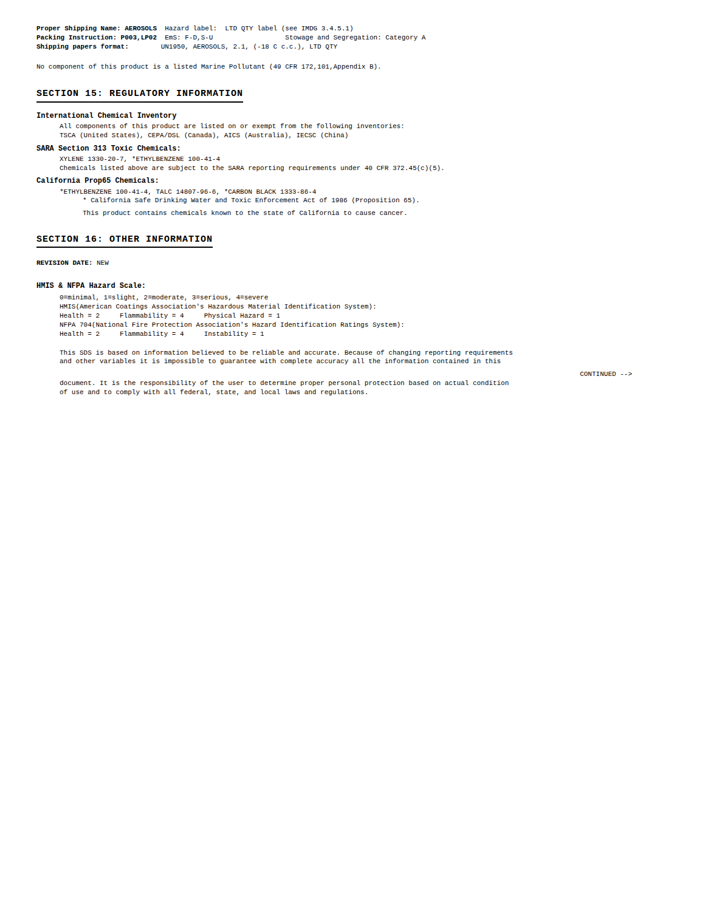Proper Shipping Name: AEROSOLS Hazard label: LTD QTY label (see IMDG 3.4.5.1)
Packing Instruction: P003,LP02 EmS: F-D,S-U Stowage and Segregation: Category A
Shipping papers format: UN1950, AEROSOLS, 2.1, (-18 C c.c.), LTD QTY
No component of this product is a listed Marine Pollutant (49 CFR 172,101,Appendix B).
SECTION 15: REGULATORY INFORMATION
International Chemical Inventory
All components of this product are listed on or exempt from the following inventories:
TSCA (United States), CEPA/DSL (Canada), AICS (Australia), IECSC (China)
SARA Section 313 Toxic Chemicals:
XYLENE 1330-20-7, *ETHYLBENZENE 100-41-4
Chemicals listed above are subject to the SARA reporting requirements under 40 CFR 372.45(c)(5).
California Prop65 Chemicals:
*ETHYLBENZENE 100-41-4, TALC 14807-96-6, *CARBON BLACK 1333-86-4
* California Safe Drinking Water and Toxic Enforcement Act of 1986 (Proposition 65).
This product contains chemicals known to the state of California to cause cancer.
SECTION 16: OTHER INFORMATION
REVISION DATE: NEW
HMIS & NFPA Hazard Scale:
0=minimal, 1=slight, 2=moderate, 3=serious, 4=severe
HMIS(American Coatings Association's Hazardous Material Identification System):
Health = 2 Flammability = 4 Physical Hazard = 1
NFPA 704(National Fire Protection Association's Hazard Identification Ratings System):
Health = 2 Flammability = 4 Instability = 1
This SDS is based on information believed to be reliable and accurate. Because of changing reporting requirements
and other variables it is impossible to guarantee with complete accuracy all the information contained in this
CONTINUED -->
document. It is the responsibility of the user to determine proper personal protection based on actual condition
of use and to comply with all federal, state, and local laws and regulations.